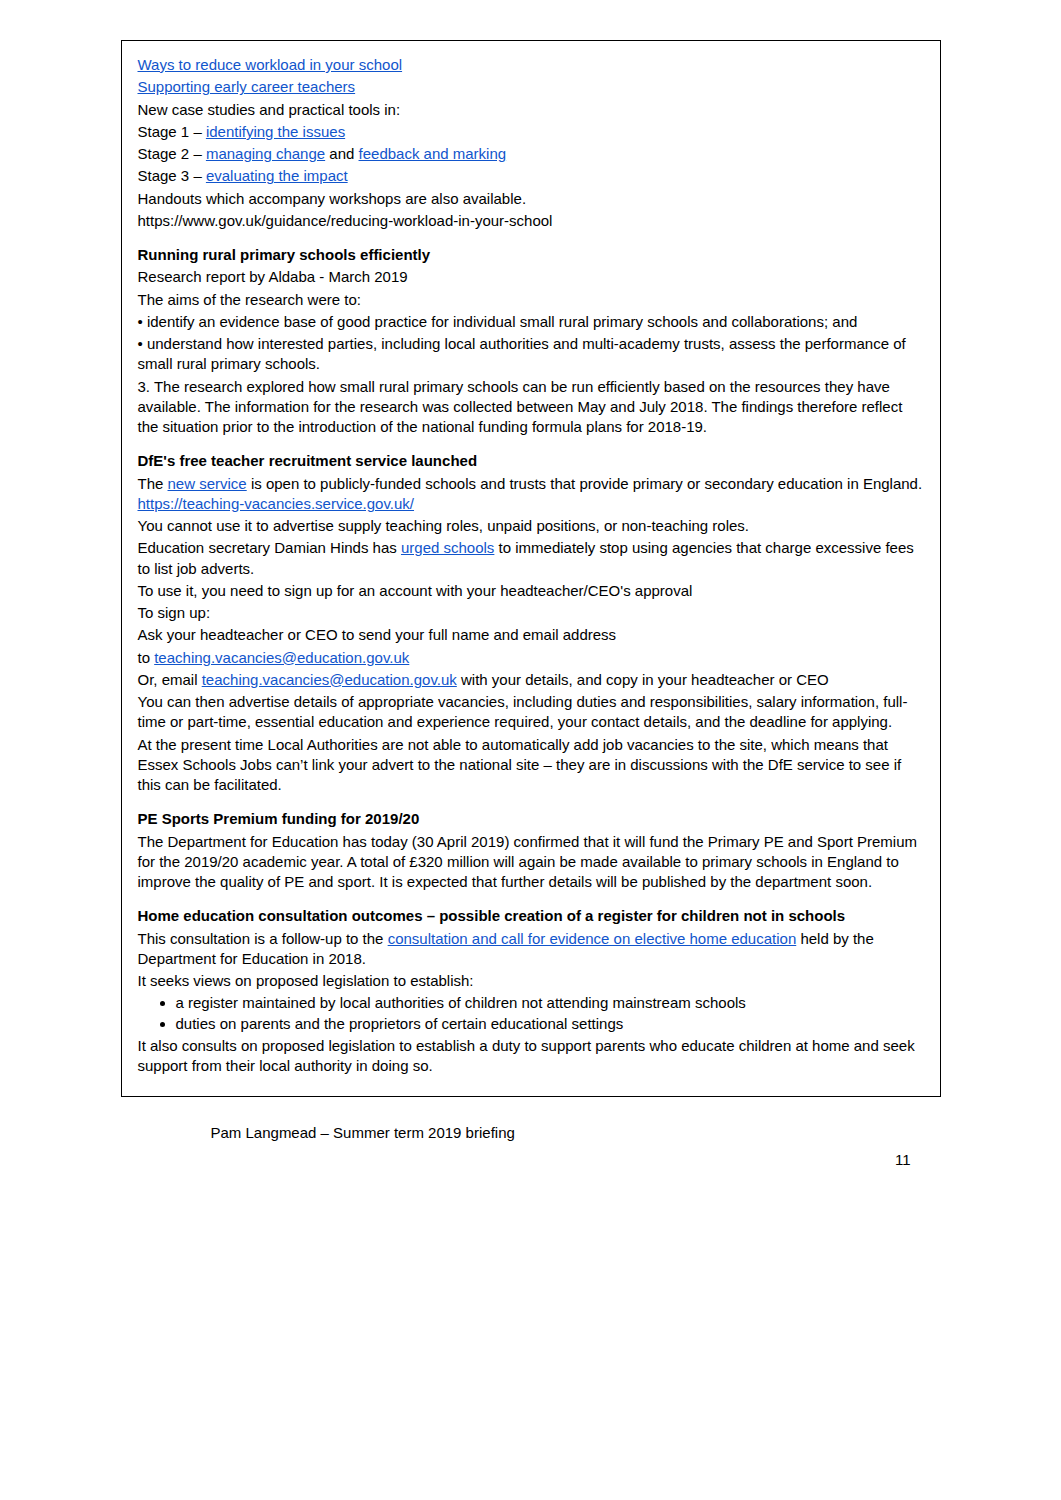Ways to reduce workload in your school
Supporting early career teachers
New case studies and practical tools in:
Stage 1 – identifying the issues
Stage 2 – managing change and feedback and marking
Stage 3 – evaluating the impact
Handouts which accompany workshops are also available.
https://www.gov.uk/guidance/reducing-workload-in-your-school
Running rural primary schools efficiently
Research report by Aldaba - March 2019
The aims of the research were to:
• identify an evidence base of good practice for individual small rural primary schools and collaborations; and
• understand how interested parties, including local authorities and multi-academy trusts, assess the performance of small rural primary schools.
3. The research explored how small rural primary schools can be run efficiently based on the resources they have available. The information for the research was collected between May and July 2018. The findings therefore reflect the situation prior to the introduction of the national funding formula plans for 2018-19.
DfE's free teacher recruitment service launched
The new service is open to publicly-funded schools and trusts that provide primary or secondary education in England. https://teaching-vacancies.service.gov.uk/
You cannot use it to advertise supply teaching roles, unpaid positions, or non-teaching roles.
Education secretary Damian Hinds has urged schools to immediately stop using agencies that charge excessive fees to list job adverts.
To use it, you need to sign up for an account with your headteacher/CEO's approval
To sign up:
Ask your headteacher or CEO to send your full name and email address
to teaching.vacancies@education.gov.uk
Or, email teaching.vacancies@education.gov.uk with your details, and copy in your headteacher or CEO
You can then advertise details of appropriate vacancies, including duties and responsibilities, salary information, full-time or part-time, essential education and experience required, your contact details, and the deadline for applying.
At the present time Local Authorities are not able to automatically add job vacancies to the site, which means that Essex Schools Jobs can’t link your advert to the national site – they are in discussions with the DfE service to see if this can be facilitated.
PE Sports Premium funding for 2019/20
The Department for Education has today (30 April 2019) confirmed that it will fund the Primary PE and Sport Premium for the 2019/20 academic year. A total of £320 million will again be made available to primary schools in England to improve the quality of PE and sport. It is expected that further details will be published by the department soon.
Home education consultation outcomes – possible creation of a register for children not in schools
This consultation is a follow-up to the consultation and call for evidence on elective home education held by the Department for Education in 2018.
It seeks views on proposed legislation to establish:
a register maintained by local authorities of children not attending mainstream schools
duties on parents and the proprietors of certain educational settings
It also consults on proposed legislation to establish a duty to support parents who educate children at home and seek support from their local authority in doing so.
Pam Langmead – Summer term 2019 briefing
11